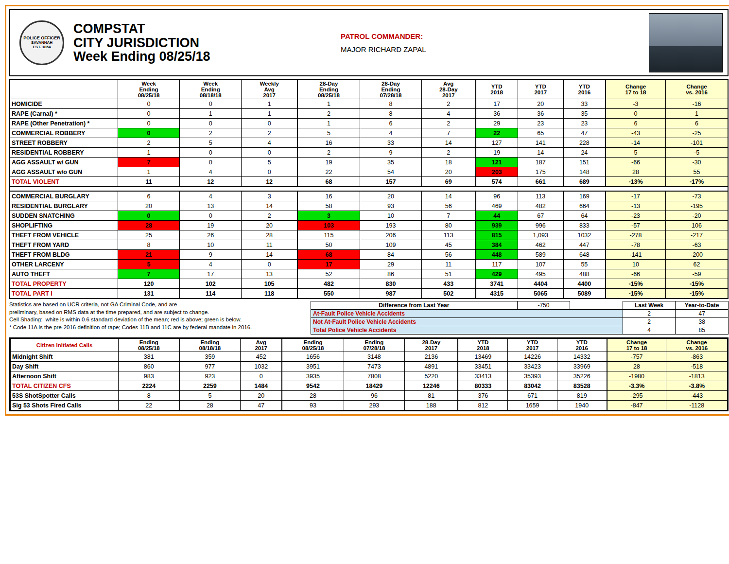POLICE OFFICER
SAVANNAH
EST. 1854
COMPSTAT
CITY JURISDICTION
Week Ending 08/25/18
PATROL COMMANDER:
MAJOR RICHARD ZAPAL
| | Week Ending 08/25/18 | Week Ending 08/18/18 | Weekly Avg 2017 | 28-Day Ending 08/25/18 | 28-Day Ending 07/28/18 | Avg 28-Day 2017 | YTD 2018 | YTD 2017 | YTD 2016 | Change 17 to 18 | Change vs. 2016 |
| --- | --- | --- | --- | --- | --- | --- | --- | --- | --- | --- | --- |
| HOMICIDE | 0 | 0 | 1 | 1 | 8 | 2 | 17 | 20 | 33 | -3 | -16 |
| RAPE (Carnal) * | 0 | 1 | 1 | 2 | 8 | 4 | 36 | 36 | 35 | 0 | 1 |
| RAPE (Other Penetration) * | 0 | 0 | 0 | 1 | 6 | 2 | 29 | 23 | 23 | 6 | 6 |
| COMMERCIAL ROBBERY | 0 | 2 | 2 | 5 | 4 | 7 | 22 | 65 | 47 | -43 | -25 |
| STREET ROBBERY | 2 | 5 | 4 | 16 | 33 | 14 | 127 | 141 | 228 | -14 | -101 |
| RESIDENTIAL ROBBERY | 1 | 0 | 0 | 2 | 9 | 2 | 19 | 14 | 24 | 5 | -5 |
| AGG ASSAULT w/ GUN | 7 | 0 | 5 | 19 | 35 | 18 | 121 | 187 | 151 | -66 | -30 |
| AGG ASSAULT w/o GUN | 1 | 4 | 0 | 22 | 54 | 20 | 203 | 175 | 148 | 28 | 55 |
| TOTAL VIOLENT | 11 | 12 | 12 | 68 | 157 | 69 | 574 | 661 | 689 | -13% | -17% |
| COMMERCIAL BURGLARY | 6 | 4 | 3 | 16 | 20 | 14 | 96 | 113 | 169 | -17 | -73 |
| RESIDENTIAL BURGLARY | 20 | 13 | 14 | 58 | 93 | 56 | 469 | 482 | 664 | -13 | -195 |
| SUDDEN SNATCHING | 0 | 0 | 2 | 3 | 10 | 7 | 44 | 67 | 64 | -23 | -20 |
| SHOPLIFTING | 28 | 19 | 20 | 103 | 193 | 80 | 939 | 996 | 833 | -57 | 106 |
| THEFT FROM VEHICLE | 25 | 26 | 28 | 115 | 206 | 113 | 815 | 1,093 | 1032 | -278 | -217 |
| THEFT FROM YARD | 8 | 10 | 11 | 50 | 109 | 45 | 384 | 462 | 447 | -78 | -63 |
| THEFT FROM BLDG | 21 | 9 | 14 | 68 | 84 | 56 | 448 | 589 | 648 | -141 | -200 |
| OTHER LARCENY | 5 | 4 | 0 | 17 | 29 | 11 | 117 | 107 | 55 | 10 | 62 |
| AUTO THEFT | 7 | 17 | 13 | 52 | 86 | 51 | 429 | 495 | 488 | -66 | -59 |
| TOTAL PROPERTY | 120 | 102 | 105 | 482 | 830 | 433 | 3741 | 4404 | 4400 | -15% | -15% |
| TOTAL PART I | 131 | 114 | 118 | 550 | 987 | 502 | 4315 | 5065 | 5089 | -15% | -15% |
Statistics are based on UCR criteria, not GA Criminal Code, and are
preliminary, based on RMS data at the time prepared, and are subject to change.
Cell Shading: white is within 0.6 standard deviation of the mean; red is above; green is below.
* Code 11A is the pre-2016 definition of rape; Codes 11B and 11C are by federal mandate in 2016.
| Difference from Last Year | -750 | | Last Week | Year-to-Date |
| At-Fault Police Vehicle Accidents | 2 | 47 |
| Not At-Fault Police Vehicle Accidents | 2 | 38 |
| Total Police Vehicle Accidents | 4 | 85 |
| Citizen Initiated Calls | Ending 08/25/18 | Ending 08/18/18 | Avg 2017 | Ending 08/25/18 | Ending 07/28/18 | 28-Day 2017 | YTD 2018 | YTD 2017 | YTD 2016 | Change 17 to 18 | Change vs. 2016 |
| --- | --- | --- | --- | --- | --- | --- | --- | --- | --- | --- | --- |
| Midnight Shift | 381 | 359 | 452 | 1656 | 3148 | 2136 | 13469 | 14226 | 14332 | -757 | -863 |
| Day Shift | 860 | 977 | 1032 | 3951 | 7473 | 4891 | 33451 | 33423 | 33969 | 28 | -518 |
| Afternoon Shift | 983 | 923 | 0 | 3935 | 7808 | 5220 | 33413 | 35393 | 35226 | -1980 | -1813 |
| TOTAL CITIZEN CFS | 2224 | 2259 | 1484 | 9542 | 18429 | 12246 | 80333 | 83042 | 83528 | -3.3% | -3.8% |
| 53S ShotSpotter Calls | 8 | 5 | 20 | 28 | 96 | 81 | 376 | 671 | 819 | -295 | -443 |
| Sig 53 Shots Fired Calls | 22 | 28 | 47 | 93 | 293 | 188 | 812 | 1659 | 1940 | -847 | -1128 |